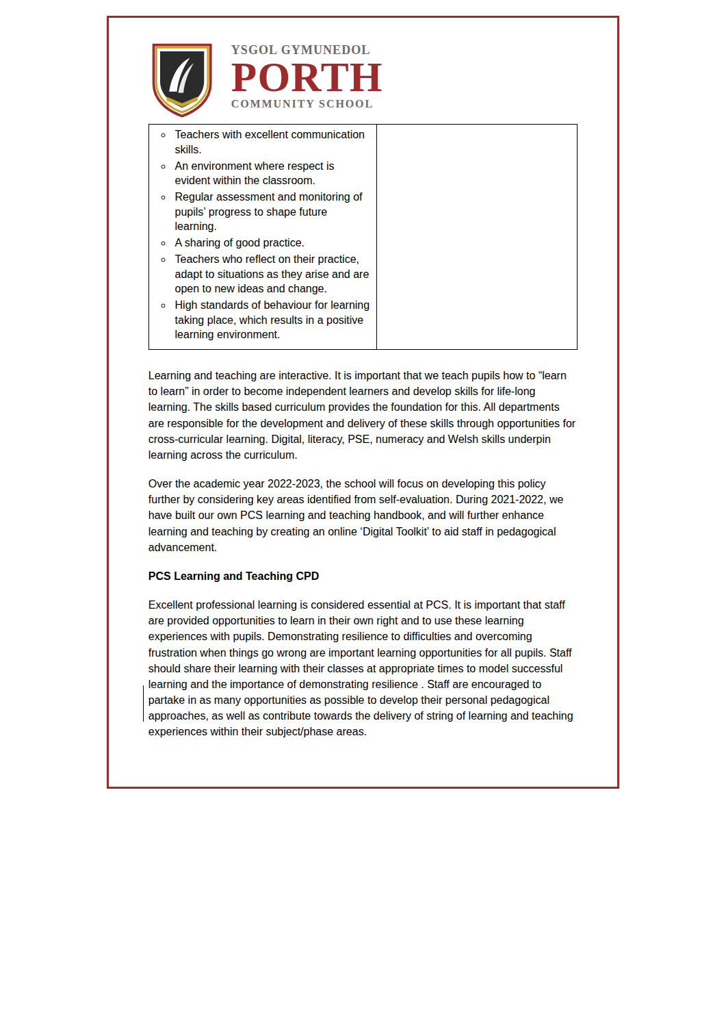Ysgol Gymunedol
PORTH
Community School
| Teachers with excellent communication skills. An environment where respect is evident within the classroom. Regular assessment and monitoring of pupils’ progress to shape future learning. A sharing of good practice. Teachers who reflect on their practice, adapt to situations as they arise and are open to new ideas and change. High standards of behaviour for learning taking place, which results in a positive learning environment. | |
Learning and teaching are interactive. It is important that we teach pupils how to “learn to learn” in order to become independent learners and develop skills for life-long learning. The skills based curriculum provides the foundation for this. All departments are responsible for the development and delivery of these skills through opportunities for cross-curricular learning. Digital, literacy, PSE, numeracy and Welsh skills underpin learning across the curriculum.
Over the academic year 2022-2023, the school will focus on developing this policy further by considering key areas identified from self-evaluation. During 2021-2022, we have built our own PCS learning and teaching handbook, and will further enhance learning and teaching by creating an online ‘Digital Toolkit’ to aid staff in pedagogical advancement.
PCS Learning and Teaching CPD
Excellent professional learning is considered essential at PCS. It is important that staff are provided opportunities to learn in their own right and to use these learning experiences with pupils. Demonstrating resilience to difficulties and overcoming frustration when things go wrong are important learning opportunities for all pupils. Staff should share their learning with their classes at appropriate times to model successful learning and the importance of demonstrating resilience . Staff are encouraged to partake in as many opportunities as possible to develop their personal pedagogical approaches, as well as contribute towards the delivery of string of learning and teaching experiences within their subject/phase areas.